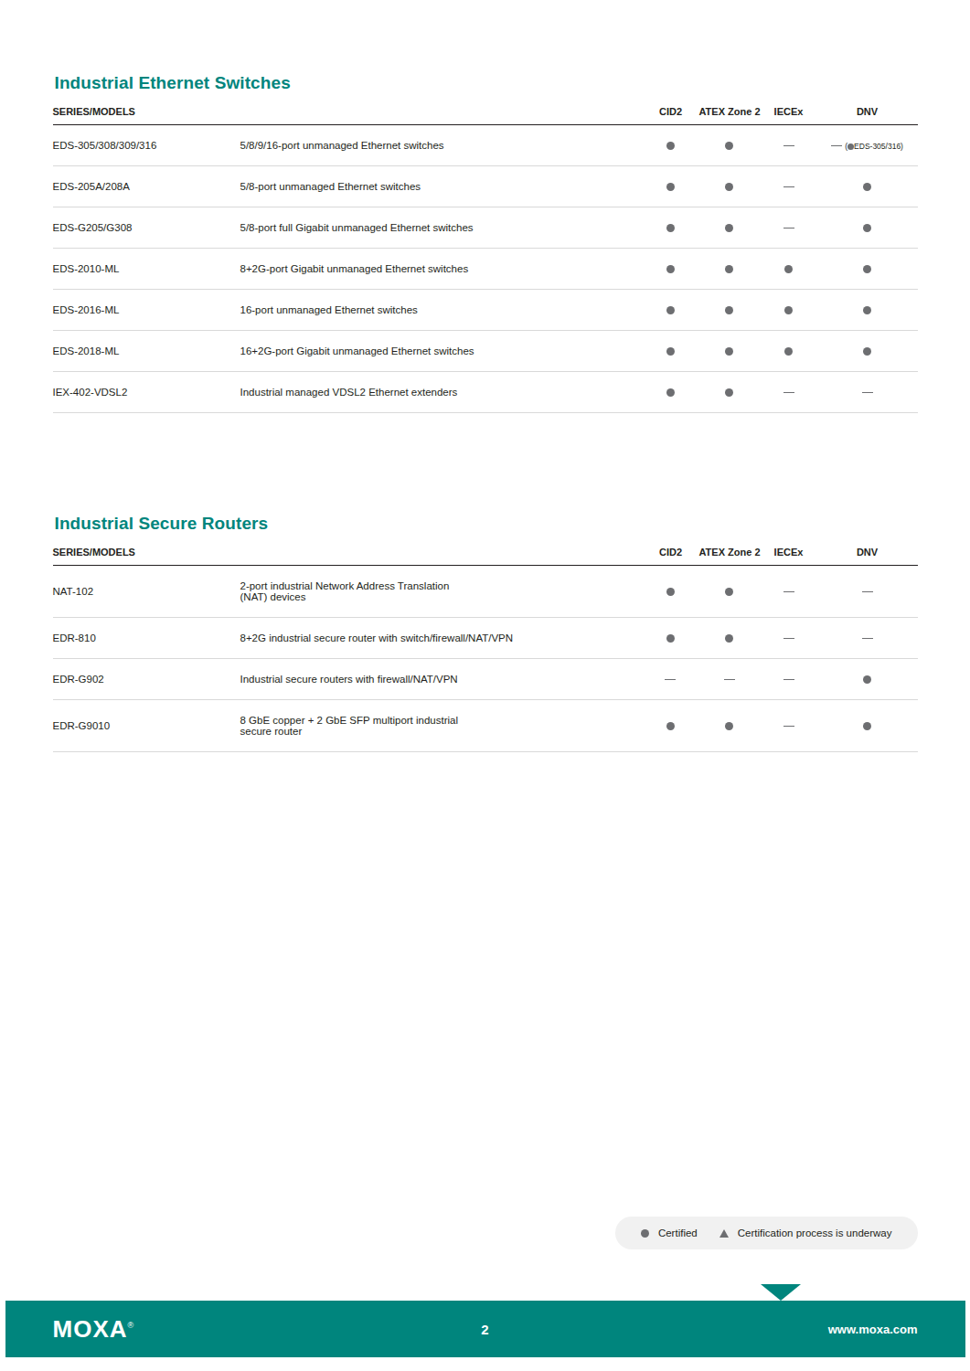Industrial Ethernet Switches
| SERIES/MODELS | | CID2 | ATEX Zone 2 | IECEx | DNV |
| --- | --- | --- | --- | --- | --- |
| EDS-305/308/309/316 | 5/8/9/16-port unmanaged Ethernet switches | | | | ( EDS-305/316) |
| EDS-205A/208A | 5/8-port unmanaged Ethernet switches | | | | |
| EDS-G205/G308 | 5/8-port full Gigabit unmanaged Ethernet switches | | | | |
| EDS-2010-ML | 8+2G-port Gigabit unmanaged Ethernet switches | | | | |
| EDS-2016-ML | 16-port unmanaged Ethernet switches | | | | |
| EDS-2018-ML | 16+2G-port Gigabit unmanaged Ethernet switches | | | | |
| IEX-402-VDSL2 | Industrial managed VDSL2 Ethernet extenders | | | | |
Industrial Secure Routers
| SERIES/MODELS | | CID2 | ATEX Zone 2 | IECEx | DNV |
| --- | --- | --- | --- | --- | --- |
| NAT-102 | 2-port industrial Network Address Translation (NAT) devices | | | | |
| EDR-810 | 8+2G industrial secure router with switch/firewall/NAT/VPN | | | | |
| EDR-G902 | Industrial secure routers with firewall/NAT/VPN | | | | |
| EDR-G9010 | 8 GbE copper + 2 GbE SFP multiport industrial secure router | | | | |
Certified Certification process is underway
MOXA®
2
www.moxa.com